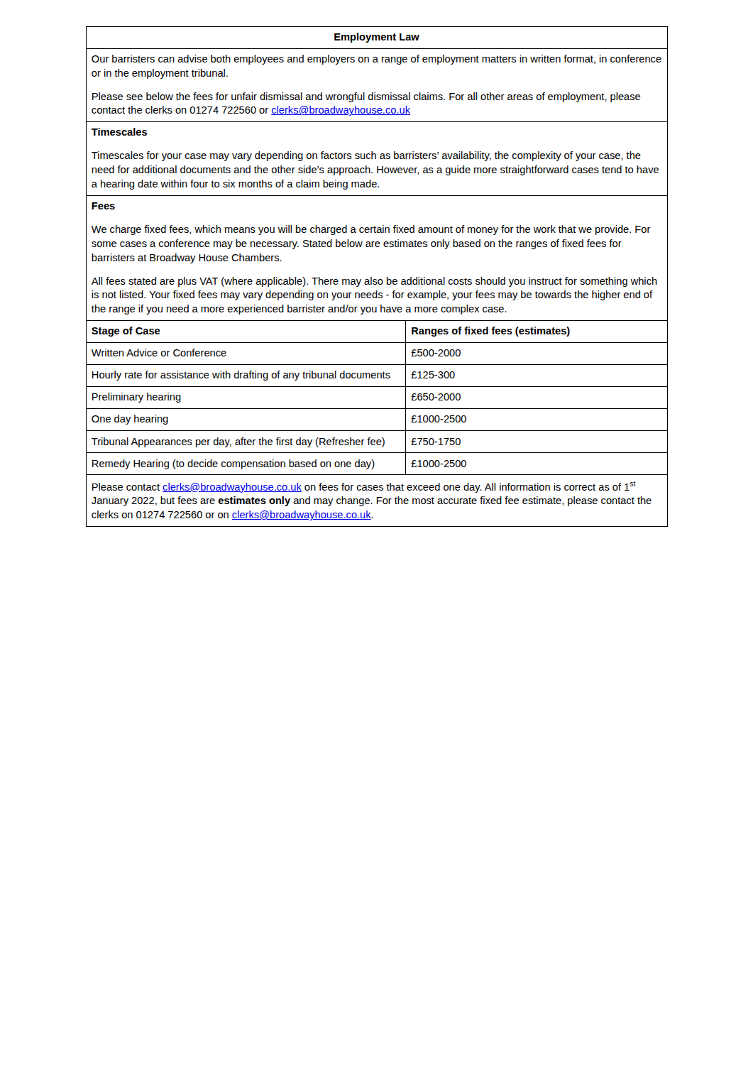| Employment Law |
| Our barristers can advise both employees and employers on a range of employment matters in written format, in conference or in the employment tribunal. Please see below the fees for unfair dismissal and wrongful dismissal claims. For all other areas of employment, please contact the clerks on 01274 722560 or clerks@broadwayhouse.co.uk |
| Timescales Timescales for your case may vary depending on factors such as barristers’ availability, the complexity of your case, the need for additional documents and the other side’s approach. However, as a guide more straightforward cases tend to have a hearing date within four to six months of a claim being made. |
| Fees We charge fixed fees, which means you will be charged a certain fixed amount of money for the work that we provide. For some cases a conference may be necessary. Stated below are estimates only based on the ranges of fixed fees for barristers at Broadway House Chambers. All fees stated are plus VAT (where applicable). There may also be additional costs should you instruct for something which is not listed. Your fixed fees may vary depending on your needs - for example, your fees may be towards the higher end of the range if you need a more experienced barrister and/or you have a more complex case. |
| Stage of Case | Ranges of fixed fees (estimates) |
| Written Advice or Conference | £500-2000 |
| Hourly rate for assistance with drafting of any tribunal documents | £125-300 |
| Preliminary hearing | £650-2000 |
| One day hearing | £1000-2500 |
| Tribunal Appearances per day, after the first day (Refresher fee) | £750-1750 |
| Remedy Hearing (to decide compensation based on one day) | £1000-2500 |
| Please contact clerks@broadwayhouse.co.uk on fees for cases that exceed one day. All information is correct as of 1 st January 2022, but fees are estimates only and may change. For the most accurate fixed fee estimate, please contact the clerks on 01274 722560 or on clerks@broadwayhouse.co.uk . |